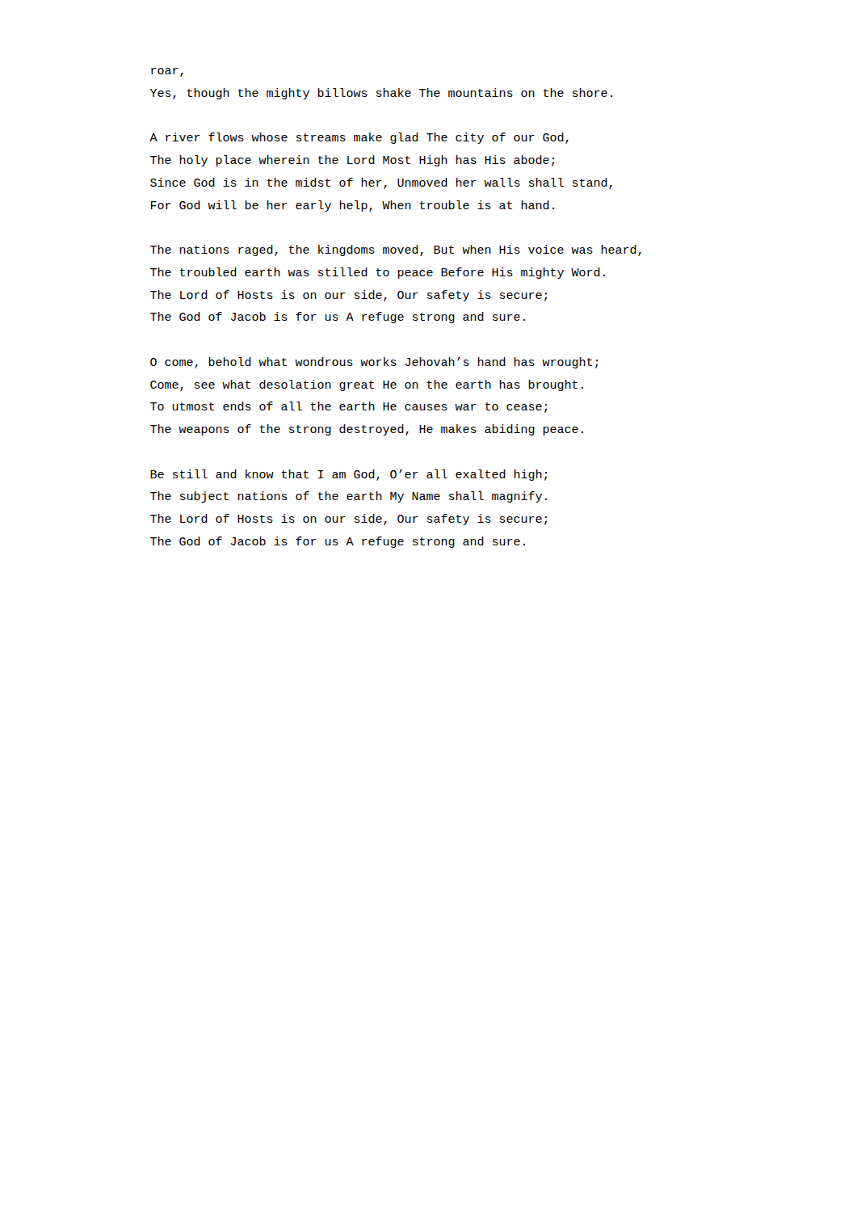roar,
Yes, though the mighty billows shake The mountains on the shore.
A river flows whose streams make glad The city of our God,
The holy place wherein the Lord Most High has His abode;
Since God is in the midst of her, Unmoved her walls shall stand,
For God will be her early help, When trouble is at hand.
The nations raged, the kingdoms moved, But when His voice was heard,
The troubled earth was stilled to peace Before His mighty Word.
The Lord of Hosts is on our side, Our safety is secure;
The God of Jacob is for us A refuge strong and sure.
O come, behold what wondrous works Jehovah’s hand has wrought;
Come, see what desolation great He on the earth has brought.
To utmost ends of all the earth He causes war to cease;
The weapons of the strong destroyed, He makes abiding peace.
Be still and know that I am God, O’er all exalted high;
The subject nations of the earth My Name shall magnify.
The Lord of Hosts is on our side, Our safety is secure;
The God of Jacob is for us A refuge strong and sure.